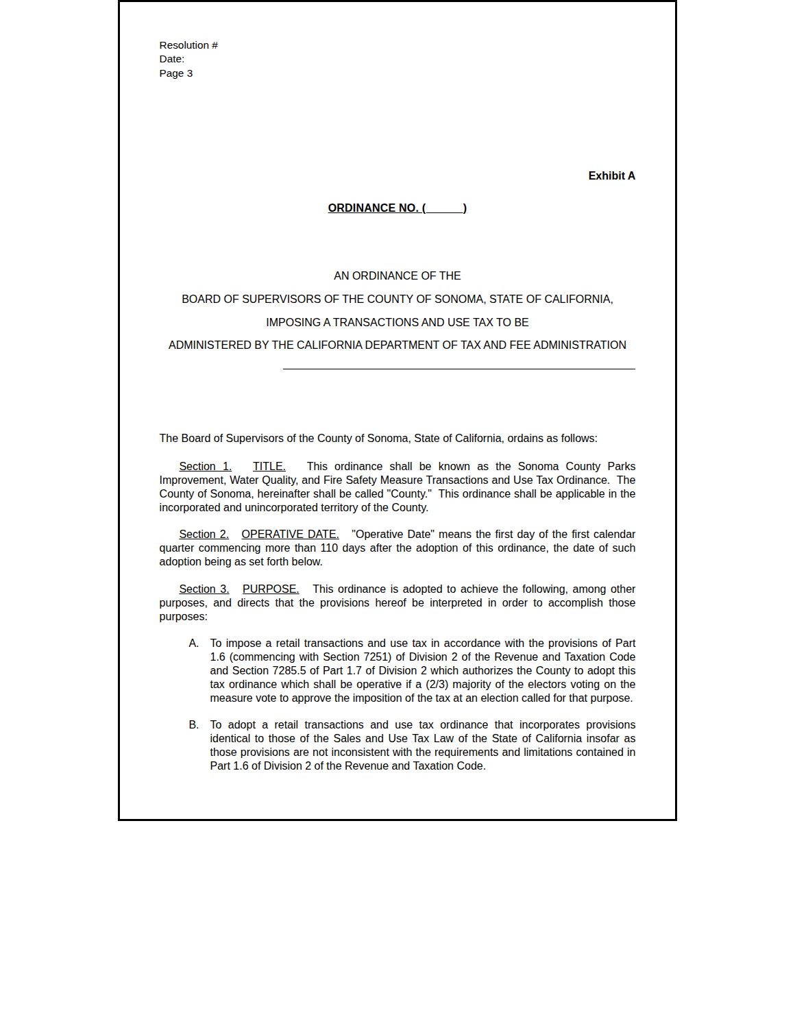Resolution #
Date:
Page 3
Exhibit A
ORDINANCE NO. (______)
AN ORDINANCE OF THE
BOARD OF SUPERVISORS OF THE COUNTY OF SONOMA, STATE OF CALIFORNIA,
IMPOSING A TRANSACTIONS AND USE TAX TO BE
ADMINISTERED BY THE CALIFORNIA DEPARTMENT OF TAX AND FEE ADMINISTRATION
The Board of Supervisors of the County of Sonoma, State of California, ordains as follows:
Section 1. TITLE. This ordinance shall be known as the Sonoma County Parks Improvement, Water Quality, and Fire Safety Measure Transactions and Use Tax Ordinance. The County of Sonoma, hereinafter shall be called "County." This ordinance shall be applicable in the incorporated and unincorporated territory of the County.
Section 2. OPERATIVE DATE. "Operative Date" means the first day of the first calendar quarter commencing more than 110 days after the adoption of this ordinance, the date of such adoption being as set forth below.
Section 3. PURPOSE. This ordinance is adopted to achieve the following, among other purposes, and directs that the provisions hereof be interpreted in order to accomplish those purposes:
To impose a retail transactions and use tax in accordance with the provisions of Part 1.6 (commencing with Section 7251) of Division 2 of the Revenue and Taxation Code and Section 7285.5 of Part 1.7 of Division 2 which authorizes the County to adopt this tax ordinance which shall be operative if a (2/3) majority of the electors voting on the measure vote to approve the imposition of the tax at an election called for that purpose.
To adopt a retail transactions and use tax ordinance that incorporates provisions identical to those of the Sales and Use Tax Law of the State of California insofar as those provisions are not inconsistent with the requirements and limitations contained in Part 1.6 of Division 2 of the Revenue and Taxation Code.